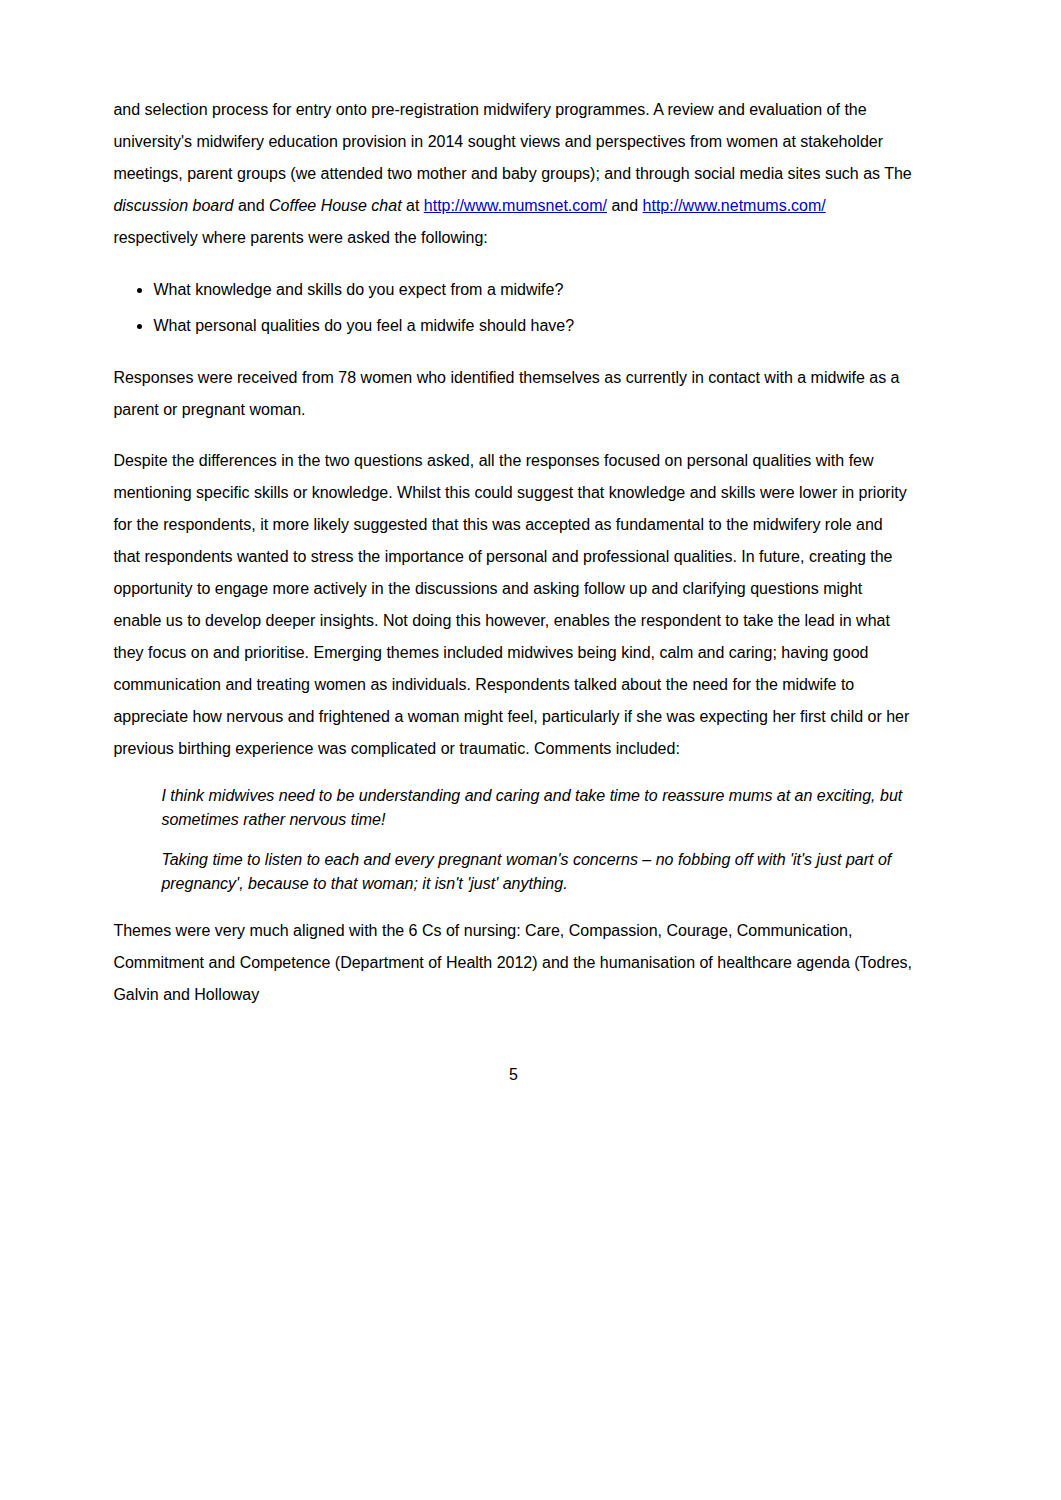and selection process for entry onto pre-registration midwifery programmes. A review and evaluation of the university's midwifery education provision in 2014 sought views and perspectives from women at stakeholder meetings, parent groups (we attended two mother and baby groups); and through social media sites such as The discussion board and Coffee House chat at http://www.mumsnet.com/ and http://www.netmums.com/ respectively where parents were asked the following:
What knowledge and skills do you expect from a midwife?
What personal qualities do you feel a midwife should have?
Responses were received from 78 women who identified themselves as currently in contact with a midwife as a parent or pregnant woman.
Despite the differences in the two questions asked, all the responses focused on personal qualities with few mentioning specific skills or knowledge. Whilst this could suggest that knowledge and skills were lower in priority for the respondents, it more likely suggested that this was accepted as fundamental to the midwifery role and that respondents wanted to stress the importance of personal and professional qualities. In future, creating the opportunity to engage more actively in the discussions and asking follow up and clarifying questions might enable us to develop deeper insights. Not doing this however, enables the respondent to take the lead in what they focus on and prioritise. Emerging themes included midwives being kind, calm and caring; having good communication and treating women as individuals. Respondents talked about the need for the midwife to appreciate how nervous and frightened a woman might feel, particularly if she was expecting her first child or her previous birthing experience was complicated or traumatic. Comments included:
I think midwives need to be understanding and caring and take time to reassure mums at an exciting, but sometimes rather nervous time!
Taking time to listen to each and every pregnant woman's concerns – no fobbing off with 'it's just part of pregnancy', because to that woman; it isn't 'just' anything.
Themes were very much aligned with the 6 Cs of nursing: Care, Compassion, Courage, Communication, Commitment and Competence (Department of Health 2012) and the humanisation of healthcare agenda (Todres, Galvin and Holloway
5